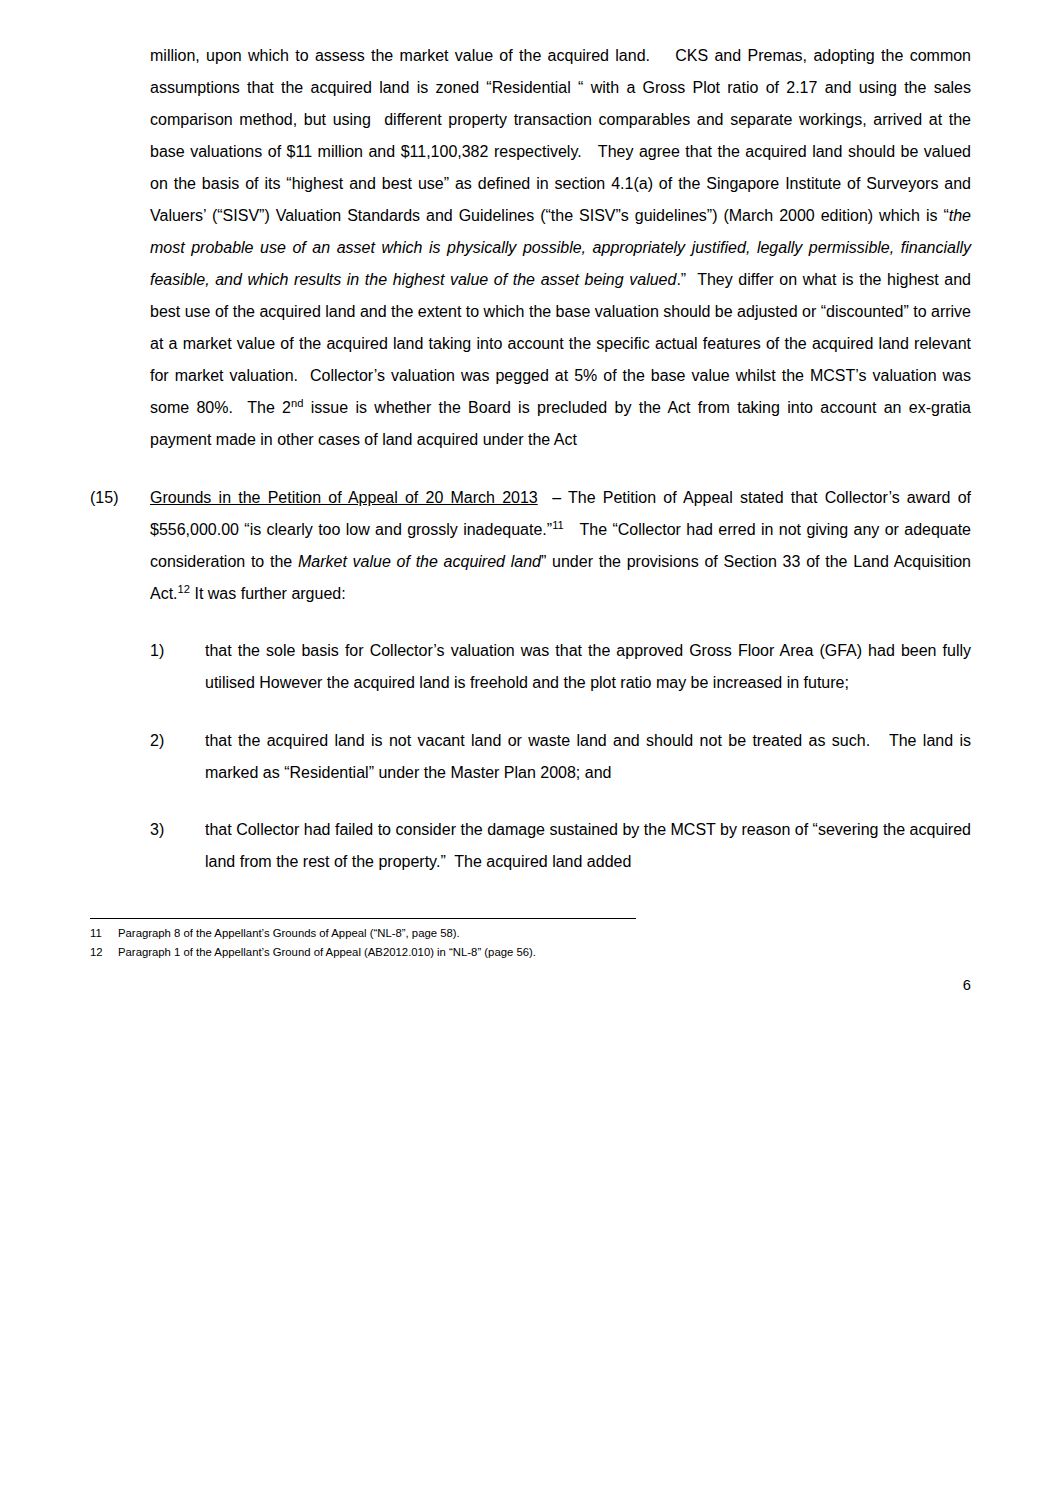million, upon which to assess the market value of the acquired land. CKS and Premas, adopting the common assumptions that the acquired land is zoned “Residential “ with a Gross Plot ratio of 2.17 and using the sales comparison method, but using different property transaction comparables and separate workings, arrived at the base valuations of $11 million and $11,100,382 respectively. They agree that the acquired land should be valued on the basis of its “highest and best use” as defined in section 4.1(a) of the Singapore Institute of Surveyors and Valuers’ (“SISV”) Valuation Standards and Guidelines (“the SISV”s guidelines”) (March 2000 edition) which is “the most probable use of an asset which is physically possible, appropriately justified, legally permissible, financially feasible, and which results in the highest value of the asset being valued.” They differ on what is the highest and best use of the acquired land and the extent to which the base valuation should be adjusted or “discounted” to arrive at a market value of the acquired land taking into account the specific actual features of the acquired land relevant for market valuation. Collector’s valuation was pegged at 5% of the base value whilst the MCST’s valuation was some 80%. The 2nd issue is whether the Board is precluded by the Act from taking into account an ex-gratia payment made in other cases of land acquired under the Act
(15)
Grounds in the Petition of Appeal of 20 March 2013 – The Petition of Appeal stated that Collector’s award of $556,000.00 “is clearly too low and grossly inadequate.”11 The “Collector had erred in not giving any or adequate consideration to the Market value of the acquired land” under the provisions of Section 33 of the Land Acquisition Act.12 It was further argued:
1)
that the sole basis for Collector’s valuation was that the approved Gross Floor Area (GFA) had been fully utilised However the acquired land is freehold and the plot ratio may be increased in future;
2)
that the acquired land is not vacant land or waste land and should not be treated as such. The land is marked as “Residential” under the Master Plan 2008; and
3)
that Collector had failed to consider the damage sustained by the MCST by reason of “severing the acquired land from the rest of the property.” The acquired land added
11
Paragraph 8 of the Appellant’s Grounds of Appeal (“NL-8”, page 58).
12
Paragraph 1 of the Appellant’s Ground of Appeal (AB2012.010) in “NL-8” (page 56).
6